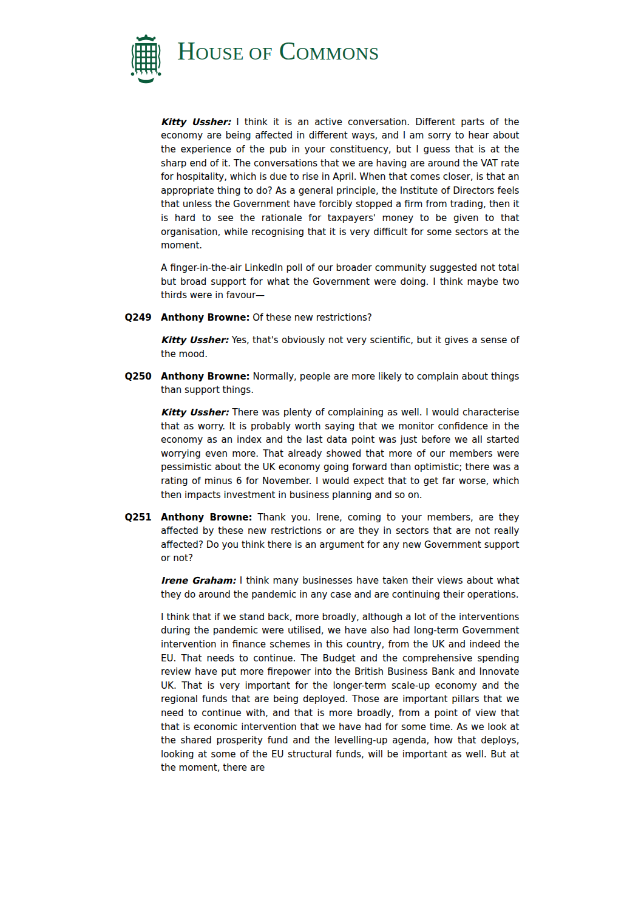HOUSE OF COMMONS
Kitty Ussher: I think it is an active conversation. Different parts of the economy are being affected in different ways, and I am sorry to hear about the experience of the pub in your constituency, but I guess that is at the sharp end of it. The conversations that we are having are around the VAT rate for hospitality, which is due to rise in April. When that comes closer, is that an appropriate thing to do? As a general principle, the Institute of Directors feels that unless the Government have forcibly stopped a firm from trading, then it is hard to see the rationale for taxpayers' money to be given to that organisation, while recognising that it is very difficult for some sectors at the moment.
A finger-in-the-air LinkedIn poll of our broader community suggested not total but broad support for what the Government were doing. I think maybe two thirds were in favour—
Q249
Anthony Browne: Of these new restrictions?
Kitty Ussher: Yes, that's obviously not very scientific, but it gives a sense of the mood.
Q250
Anthony Browne: Normally, people are more likely to complain about things than support things.
Kitty Ussher: There was plenty of complaining as well. I would characterise that as worry. It is probably worth saying that we monitor confidence in the economy as an index and the last data point was just before we all started worrying even more. That already showed that more of our members were pessimistic about the UK economy going forward than optimistic; there was a rating of minus 6 for November. I would expect that to get far worse, which then impacts investment in business planning and so on.
Q251
Anthony Browne: Thank you. Irene, coming to your members, are they affected by these new restrictions or are they in sectors that are not really affected? Do you think there is an argument for any new Government support or not?
Irene Graham: I think many businesses have taken their views about what they do around the pandemic in any case and are continuing their operations.
I think that if we stand back, more broadly, although a lot of the interventions during the pandemic were utilised, we have also had long-term Government intervention in finance schemes in this country, from the UK and indeed the EU. That needs to continue. The Budget and the comprehensive spending review have put more firepower into the British Business Bank and Innovate UK. That is very important for the longer-term scale-up economy and the regional funds that are being deployed. Those are important pillars that we need to continue with, and that is more broadly, from a point of view that that is economic intervention that we have had for some time. As we look at the shared prosperity fund and the levelling-up agenda, how that deploys, looking at some of the EU structural funds, will be important as well. But at the moment, there are